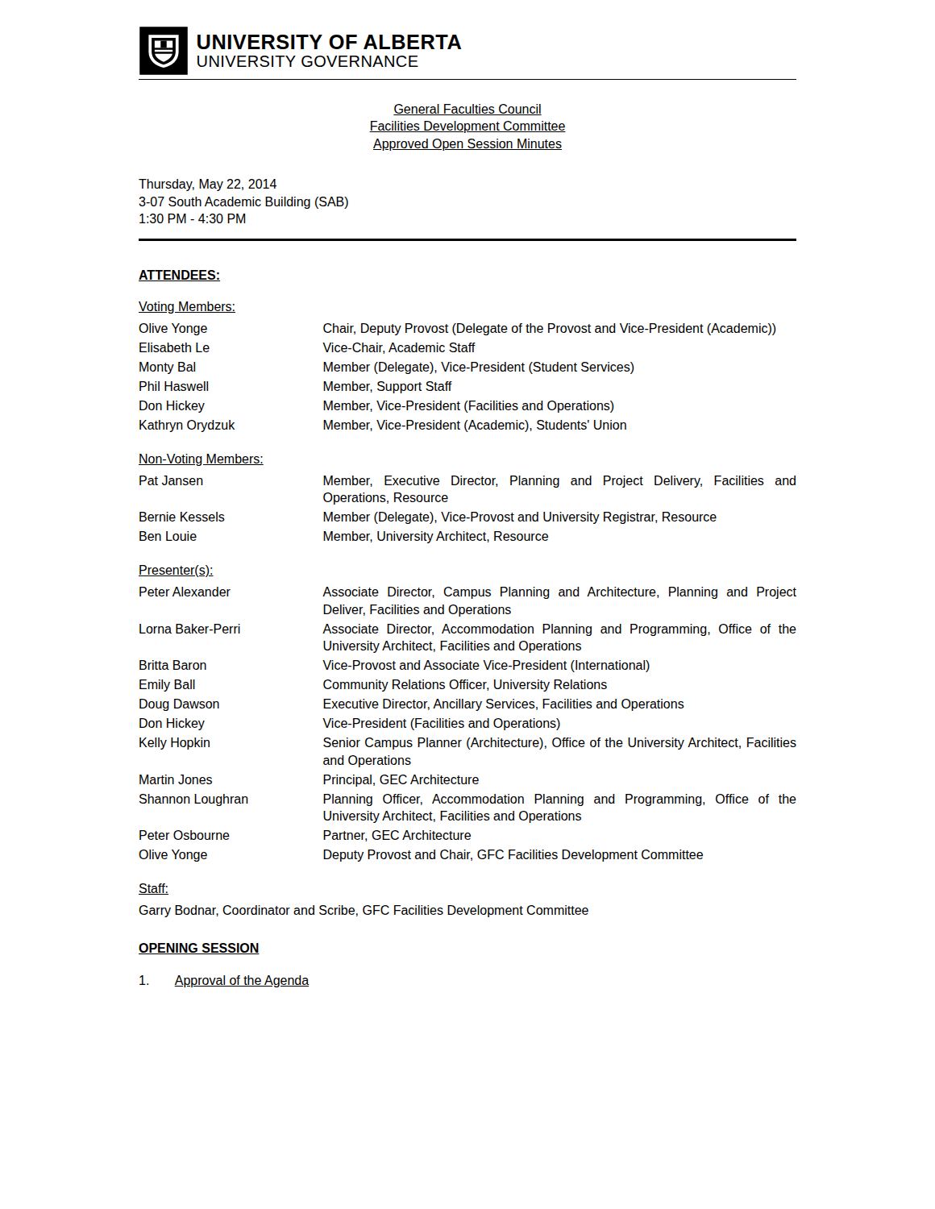UNIVERSITY OF ALBERTA
UNIVERSITY GOVERNANCE
General Faculties Council
Facilities Development Committee
Approved Open Session Minutes
Thursday, May 22, 2014
3-07 South Academic Building (SAB)
1:30 PM - 4:30 PM
ATTENDEES:
Voting Members:
| Olive Yonge | Chair, Deputy Provost (Delegate of the Provost and Vice-President (Academic)) |
| Elisabeth Le | Vice-Chair, Academic Staff |
| Monty Bal | Member (Delegate), Vice-President (Student Services) |
| Phil Haswell | Member, Support Staff |
| Don Hickey | Member, Vice-President (Facilities and Operations) |
| Kathryn Orydzuk | Member, Vice-President (Academic), Students' Union |
Non-Voting Members:
| Pat Jansen | Member, Executive Director, Planning and Project Delivery, Facilities and Operations, Resource |
| Bernie Kessels | Member (Delegate), Vice-Provost and University Registrar, Resource |
| Ben Louie | Member, University Architect, Resource |
Presenter(s):
| Peter Alexander | Associate Director, Campus Planning and Architecture, Planning and Project Deliver, Facilities and Operations |
| Lorna Baker-Perri | Associate Director, Accommodation Planning and Programming, Office of the University Architect, Facilities and Operations |
| Britta Baron | Vice-Provost and Associate Vice-President (International) |
| Emily Ball | Community Relations Officer, University Relations |
| Doug Dawson | Executive Director, Ancillary Services, Facilities and Operations |
| Don Hickey | Vice-President (Facilities and Operations) |
| Kelly Hopkin | Senior Campus Planner (Architecture), Office of the University Architect, Facilities and Operations |
| Martin Jones | Principal, GEC Architecture |
| Shannon Loughran | Planning Officer, Accommodation Planning and Programming, Office of the University Architect, Facilities and Operations |
| Peter Osbourne | Partner, GEC Architecture |
| Olive Yonge | Deputy Provost and Chair, GFC Facilities Development Committee |
Staff:
Garry Bodnar, Coordinator and Scribe, GFC Facilities Development Committee
OPENING SESSION
1.
Approval of the Agenda